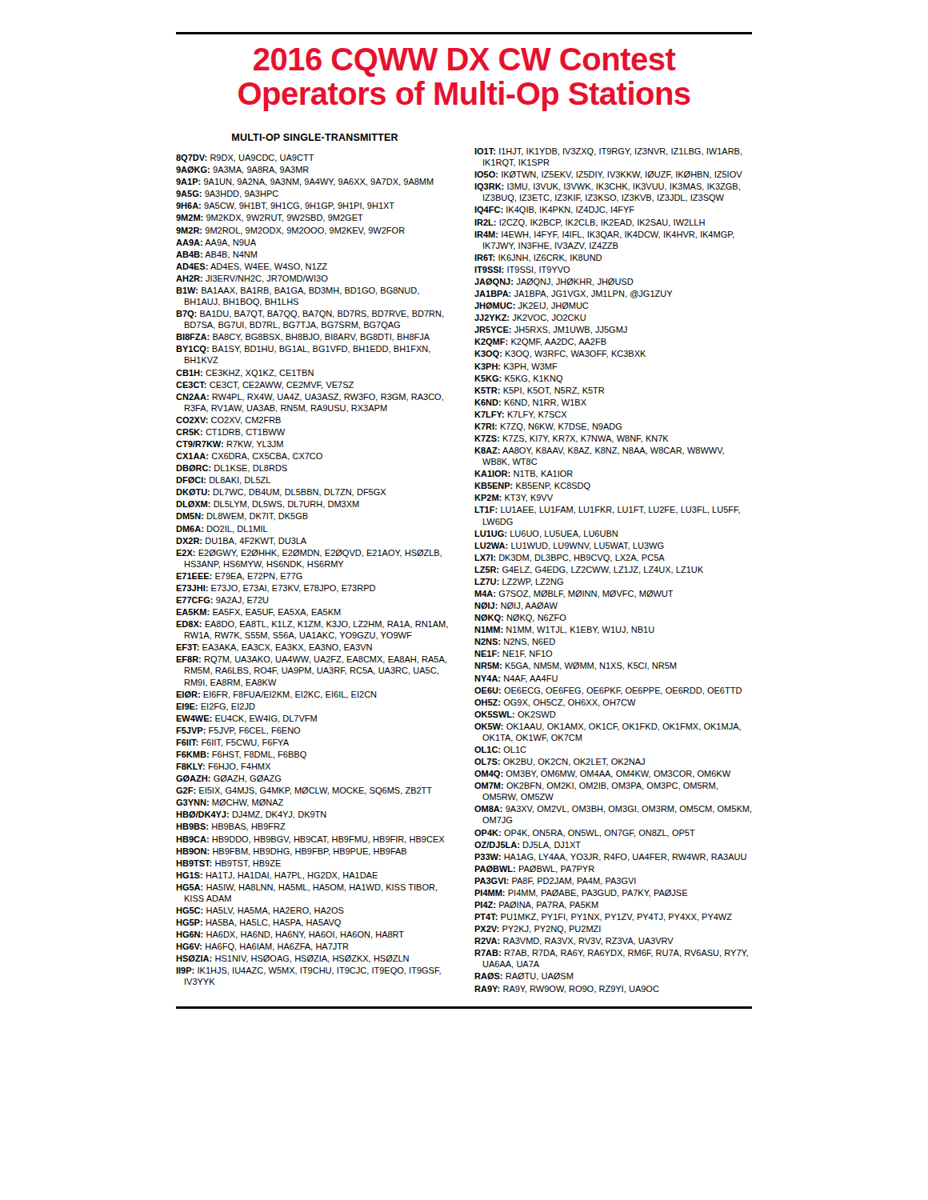2016 CQWW DX CW Contest
Operators of Multi-Op Stations
MULTI-OP SINGLE-TRANSMITTER
8Q7DV: R9DX, UA9CDC, UA9CTT
9AØKG: 9A3MA, 9A8RA, 9A3MR
9A1P: 9A1UN, 9A2NA, 9A3NM, 9A4WY, 9A6XX, 9A7DX, 9A8MM
9A5G: 9A3HDD, 9A3HPC
9H6A: 9A5CW, 9H1BT, 9H1CG, 9H1GP, 9H1PI, 9H1XT
9M2M: 9M2KDX, 9W2RUT, 9W2SBD, 9M2GET
9M2R: 9M2ROL, 9M2ODX, 9M2OOO, 9M2KEV, 9W2FOR
AA9A: AA9A, N9UA
AB4B: AB4B, N4NM
AD4ES: AD4ES, W4EE, W4SO, N1ZZ
AH2R: JI3ERV/NH2C, JR7OMD/WI3O
B1W: BA1AAX, BA1RB, BA1GA, BD3MH, BD1GO, BG8NUD, BH1AUJ, BH1BOQ, BH1LHS
B7Q: BA1DU, BA7QT, BA7QQ, BA7QN, BD7RS, BD7RVE, BD7RN, BD7SA, BG7UI, BD7RL, BG7TJA, BG7SRM, BG7QAG
BI8FZA: BA8CY, BG8BSX, BH8BJO, BI8ARV, BG8DTI, BH8FJA
BY1CQ: BA1SY, BD1HU, BG1AL, BG1VFD, BH1EDD, BH1FXN, BH1KVZ
CB1H: CE3KHZ, XQ1KZ, CE1TBN
CE3CT: CE3CT, CE2AWW, CE2MVF, VE7SZ
CN2AA: RW4PL, RX4W, UA4Z, UA3ASZ, RW3FO, R3GM, RA3CO, R3FA, RV1AW, UA3AB, RN5M, RA9USU, RX3APM
CO2XV: CO2XV, CM2FRB
CR5K: CT1DRB, CT1BWW
CT9/R7KW: R7KW, YL3JM
CX1AA: CX6DRA, CX5CBA, CX7CO
DBØRC: DL1KSE, DL8RDS
DFØCI: DL8AKI, DL5ZL
DKØTU: DL7WC, DB4UM, DL5BBN, DL7ZN, DF5GX
DLØXM: DL5LYM, DL5WS, DL7URH, DM3XM
DM5N: DL8WEM, DK7IT, DK5GB
DM6A: DO2IL, DL1MIL
DX2R: DU1BA, 4F2KWT, DU3LA
E2X: E2ØGWY, E2ØHHK, E2ØMDN, E2ØQVD, E21AOY, HSØZLB, HS3ANP, HS6MYW, HS6NDK, HS6RMY
E71EEE: E79EA, E72PN, E77G
E73JHI: E73JO, E73AI, E73KV, E78JPO, E73RPD
E77CFG: 9A2AJ, E72U
EA5KM: EA5FX, EA5UF, EA5XA, EA5KM
ED8X: EA8DO, EA8TL, K1LZ, K1ZM, K3JO, LZ2HM, RA1A, RN1AM, RW1A, RW7K, S55M, S56A, UA1AKC, YO9GZU, YO9WF
EF3T: EA3AKA, EA3CX, EA3KX, EA3NO, EA3VN
EF8R: RQ7M, UA3AKO, UA4WW, UA2FZ, EA8CMX, EA8AH, RA5A, RM5M, RA6LBS, RO4F, UA9PM, UA3RF, RC5A, UA3RC, UA5C, RM9I, EA8RM, EA8KW
EIØR: EI6FR, F8FUA/EI2KM, EI2KC, EI6IL, EI2CN
EI9E: EI2FG, EI2JD
EW4WE: EU4CK, EW4IG, DL7VFM
F5JVP: F5JVP, F6CEL, F6ENO
F6IIT: F6IIT, F5CWU, F6FYA
F6KMB: F6HST, F8DML, F6BBQ
F8KLY: F6HJO, F4HMX
GØAZH: GØAZH, GØAZG
G2F: EI5IX, G4MJS, G4MKP, MØCLW, MOCKE, SQ6MS, ZB2TT
G3YNN: MØCHW, MØNAZ
HBØ/DK4YJ: DJ4MZ, DK4YJ, DK9TN
HB9BS: HB9BAS, HB9FRZ
HB9CA: HB9DDO, HB9BGV, HB9CAT, HB9FMU, HB9FIR, HB9CEX
HB9ON: HB9FBM, HB9DHG, HB9FBP, HB9PUE, HB9FAB
HB9TST: HB9TST, HB9ZE
HG1S: HA1TJ, HA1DAI, HA7PL, HG2DX, HA1DAE
HG5A: HA5IW, HA8LNN, HA5ML, HA5OM, HA1WD, KISS TIBOR, KISS ADAM
HG5C: HA5LV, HA5MA, HA2ERO, HA2OS
HG5P: HA5BA, HA5LC, HA5PA, HA5AVQ
HG6N: HA6DX, HA6ND, HA6NY, HA6OI, HA6ON, HA8RT
HG6V: HA6FQ, HA6IAM, HA6ZFA, HA7JTR
HSØZIA: HS1NIV, HSØOAG, HSØZIA, HSØZKX, HSØZLN
II9P: IK1HJS, IU4AZC, W5MX, IT9CHU, IT9CJC, IT9EQO, IT9GSF, IV3YYK
IO1T: I1HJT, IK1YDB, IV3ZXQ, IT9RGY, IZ3NVR, IZ1LBG, IW1ARB, IK1RQT, IK1SPR
IO5O: IKØTWN, IZ5EKV, IZ5DIY, IV3KKW, IØUZF, IKØHBN, IZ5IOV
IQ3RK: I3MU, I3VUK, I3VWK, IK3CHK, IK3VUU, IK3MAS, IK3ZGB, IZ3BUQ, IZ3ETC, IZ3KIF, IZ3KSO, IZ3KVB, IZ3JDL, IZ3SQW
IQ4FC: IK4QIB, IK4PKN, IZ4DJC, I4FYF
IR2L: I2CZQ, IK2BCP, IK2CLB, IK2EAD, IK2SAU, IW2LLH
IR4M: I4EWH, I4FYF, I4IFL, IK3QAR, IK4DCW, IK4HVR, IK4MGP, IK7JWY, IN3FHE, IV3AZV, IZ4ZZB
IR6T: IK6JNH, IZ6CRK, IK8UND
IT9SSI: IT9SSI, IT9YVO
JAØQNJ: JAØQNJ, JHØKHR, JHØUSD
JA1BPA: JA1BPA, JG1VGX, JM1LPN, @JG1ZUY
JHØMUC: JK2EIJ, JHØMUC
JJ2YKZ: JK2VOC, JO2CKU
JR5YCE: JH5RXS, JM1UWB, JJ5GMJ
K2QMF: K2QMF, AA2DC, AA2FB
K3OQ: K3OQ, W3RFC, WA3OFF, KC3BXK
K3PH: K3PH, W3MF
K5KG: K5KG, K1KNQ
K5TR: K5PI, K5OT, N5RZ, K5TR
K6ND: K6ND, N1RR, W1BX
K7LFY: K7LFY, K7SCX
K7RI: K7ZQ, N6KW, K7DSE, N9ADG
K7ZS: K7ZS, KI7Y, KR7X, K7NWA, W8NF, KN7K
K8AZ: AA8OY, K8AAV, K8AZ, K8NZ, N8AA, W8CAR, W8WWV, WB8K, WT8C
KA1IOR: N1TB, KA1IOR
KB5ENP: KB5ENP, KC8SDQ
KP2M: KT3Y, K9VV
LT1F: LU1AEE, LU1FAM, LU1FKR, LU1FT, LU2FE, LU3FL, LU5FF, LW6DG
LU1UG: LU6UO, LU5UEA, LU6UBN
LU2WA: LU1WUD, LU9WNV, LU5WAT, LU3WG
LX7I: DK3DM, DL3BPC, HB9CVQ, LX2A, PC5A
LZ5R: G4ELZ, G4EDG, LZ2CWW, LZ1JZ, LZ4UX, LZ1UK
LZ7U: LZ2WP, LZ2NG
M4A: G7SOZ, MØBLF, MØINN, MØVFC, MØWUT
NØIJ: NØIJ, AAØAW
NØKQ: NØKQ, N6ZFO
N1MM: N1MM, W1TJL, K1EBY, W1UJ, NB1U
N2NS: N2NS, N6ED
NE1F: NE1F, NF1O
NR5M: K5GA, NM5M, WØMM, N1XS, K5CI, NR5M
NY4A: N4AF, AA4FU
OE6U: OE6ECG, OE6FEG, OE6PKF, OE6PPE, OE6RDD, OE6TTD
OH5Z: OG9X, OH5CZ, OH6XX, OH7CW
OK5SWL: OK2SWD
OK5W: OK1AAU, OK1AMX, OK1CF, OK1FKD, OK1FMX, OK1MJA, OK1TA, OK1WF, OK7CM
OL1C: OL1C
OL7S: OK2BU, OK2CN, OK2LET, OK2NAJ
OM4Q: OM3BY, OM6MW, OM4AA, OM4KW, OM3COR, OM6KW
OM7M: OK2BFN, OM2KI, OM2IB, OM3PA, OM3PC, OM5RM, OM5RW, OM5ZW
OM8A: 9A3XV, OM2VL, OM3BH, OM3GI, OM3RM, OM5CM, OM5KM, OM7JG
OP4K: OP4K, ON5RA, ON5WL, ON7GF, ON8ZL, OP5T
OZ/DJ5LA: DJ5LA, DJ1XT
P33W: HA1AG, LY4AA, YO3JR, R4FO, UA4FER, RW4WR, RA3AUU
PAØBWL: PAØBWL, PA7PYR
PA3GVI: PA8F, PD2JAM, PA4M, PA3GVI
PI4MM: PI4MM, PAØABE, PA3GUD, PA7KY, PAØJSE
PI4Z: PAØINA, PA7RA, PA5KM
PT4T: PU1MKZ, PY1FI, PY1NX, PY1ZV, PY4TJ, PY4XX, PY4WZ
PX2V: PY2KJ, PY2NQ, PU2MZI
R2VA: RA3VMD, RA3VX, RV3V, RZ3VA, UA3VRV
R7AB: R7AB, R7DA, RA6Y, RA6YDX, RM6F, RU7A, RV6ASU, RY7Y, UA6AA, UA7A
RAØS: RAØTU, UAØSM
RA9Y: RA9Y, RW9OW, RO9O, RZ9YI, UA9OC